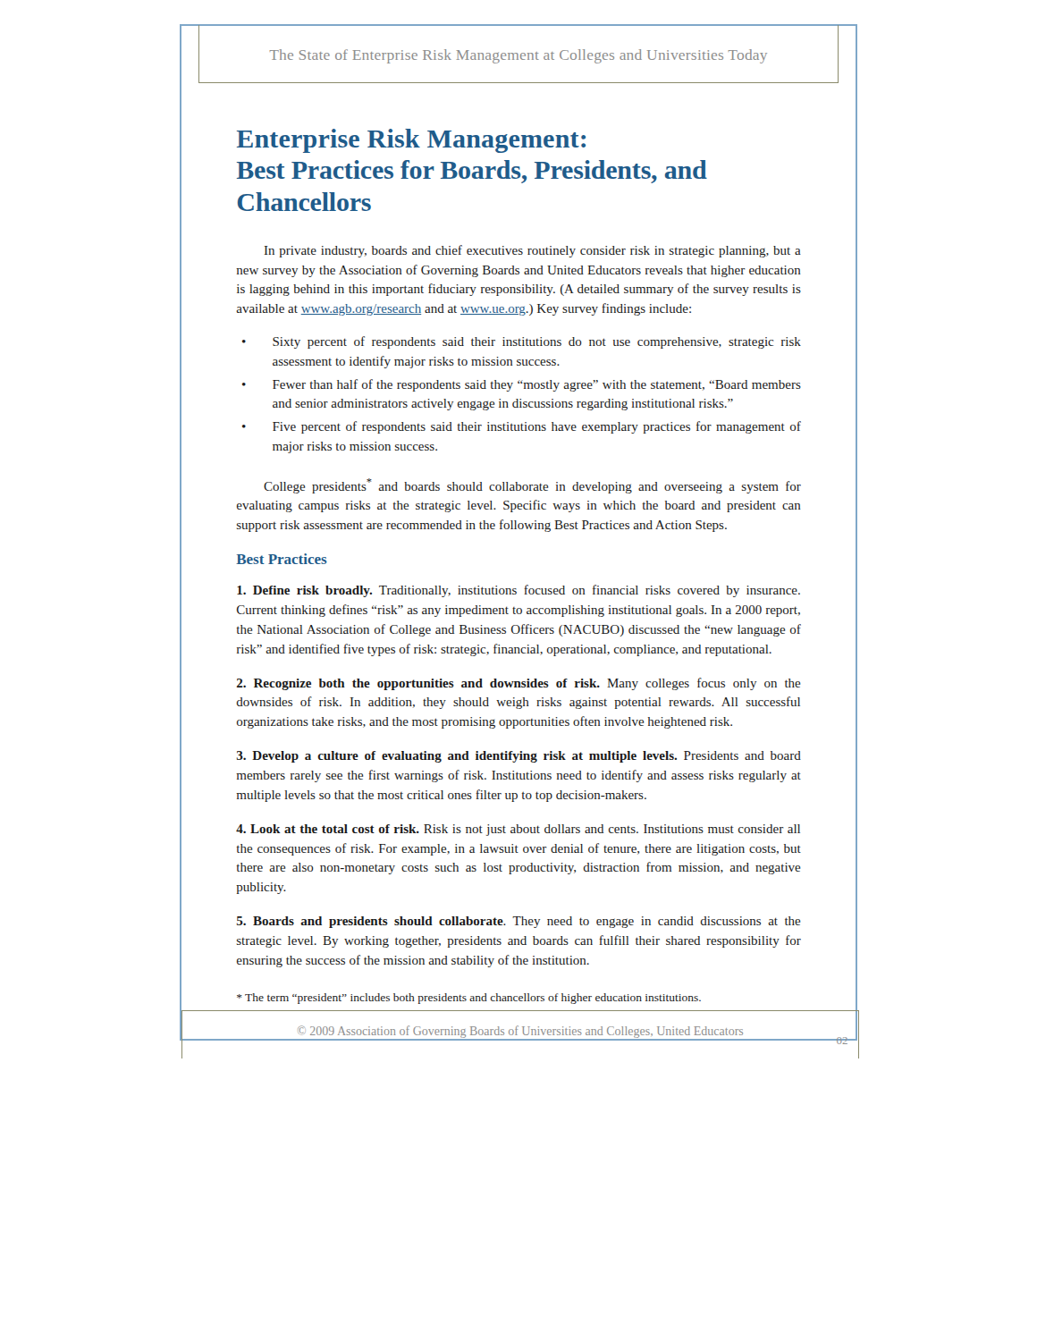The State of Enterprise Risk Management at Colleges and Universities Today
Enterprise Risk Management: Best Practices for Boards, Presidents, and Chancellors
In private industry, boards and chief executives routinely consider risk in strategic planning, but a new survey by the Association of Governing Boards and United Educators reveals that higher education is lagging behind in this important fiduciary responsibility. (A detailed summary of the survey results is available at www.agb.org/research and at www.ue.org.) Key survey findings include:
Sixty percent of respondents said their institutions do not use comprehensive, strategic risk assessment to identify major risks to mission success.
Fewer than half of the respondents said they “mostly agree” with the statement, “Board members and senior administrators actively engage in discussions regarding institutional risks.”
Five percent of respondents said their institutions have exemplary practices for management of major risks to mission success.
College presidents* and boards should collaborate in developing and overseeing a system for evaluating campus risks at the strategic level. Specific ways in which the board and president can support risk assessment are recommended in the following Best Practices and Action Steps.
Best Practices
1. Define risk broadly. Traditionally, institutions focused on financial risks covered by insurance. Current thinking defines “risk” as any impediment to accomplishing institutional goals. In a 2000 report, the National Association of College and Business Officers (NACUBO) discussed the “new language of risk” and identified five types of risk: strategic, financial, operational, compliance, and reputational.
2. Recognize both the opportunities and downsides of risk. Many colleges focus only on the downsides of risk. In addition, they should weigh risks against potential rewards. All successful organizations take risks, and the most promising opportunities often involve heightened risk.
3. Develop a culture of evaluating and identifying risk at multiple levels. Presidents and board members rarely see the first warnings of risk. Institutions need to identify and assess risks regularly at multiple levels so that the most critical ones filter up to top decision-makers.
4. Look at the total cost of risk. Risk is not just about dollars and cents. Institutions must consider all the consequences of risk. For example, in a lawsuit over denial of tenure, there are litigation costs, but there are also non-monetary costs such as lost productivity, distraction from mission, and negative publicity.
5. Boards and presidents should collaborate. They need to engage in candid discussions at the strategic level. By working together, presidents and boards can fulfill their shared responsibility for ensuring the success of the mission and stability of the institution.
* The term “president” includes both presidents and chancellors of higher education institutions.
© 2009 Association of Governing Boards of Universities and Colleges, United Educators
02